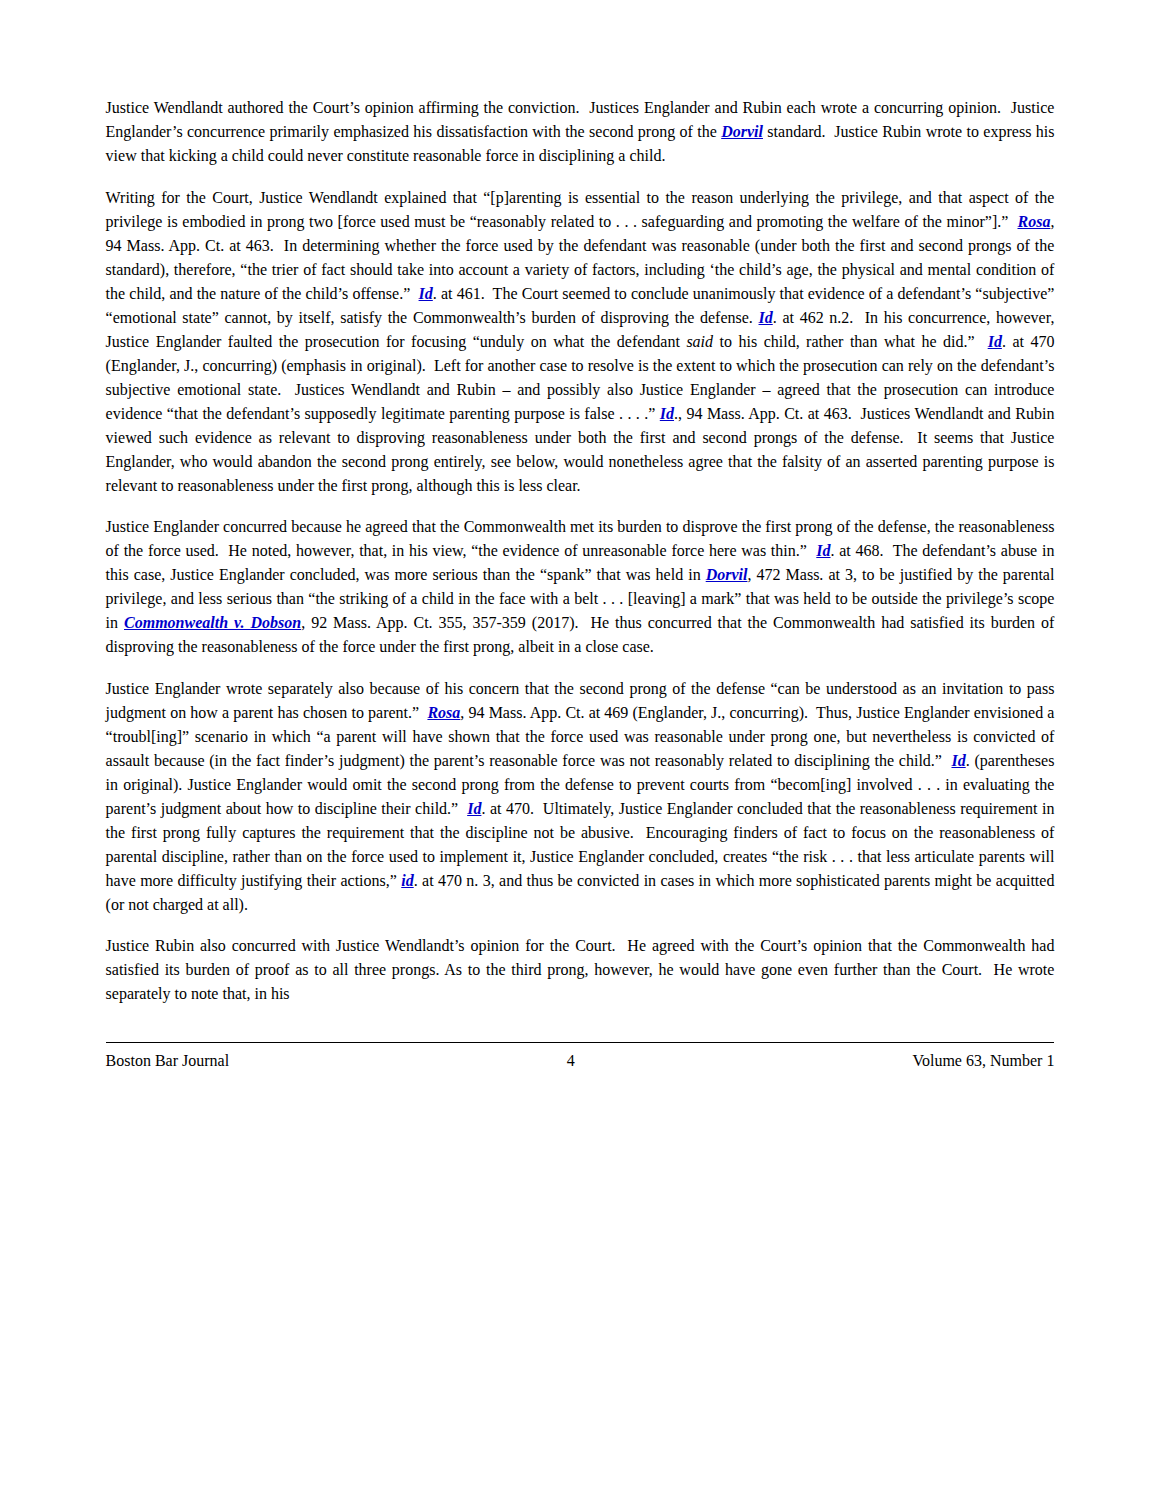Justice Wendlandt authored the Court’s opinion affirming the conviction. Justices Englander and Rubin each wrote a concurring opinion. Justice Englander’s concurrence primarily emphasized his dissatisfaction with the second prong of the Dorvil standard. Justice Rubin wrote to express his view that kicking a child could never constitute reasonable force in disciplining a child.
Writing for the Court, Justice Wendlandt explained that “[p]arenting is essential to the reason underlying the privilege, and that aspect of the privilege is embodied in prong two [force used must be “reasonably related to . . . safeguarding and promoting the welfare of the minor”].” Rosa, 94 Mass. App. Ct. at 463. In determining whether the force used by the defendant was reasonable (under both the first and second prongs of the standard), therefore, “the trier of fact should take into account a variety of factors, including ‘the child’s age, the physical and mental condition of the child, and the nature of the child’s offense.” Id. at 461. The Court seemed to conclude unanimously that evidence of a defendant’s “subjective” “emotional state” cannot, by itself, satisfy the Commonwealth’s burden of disproving the defense. Id. at 462 n.2. In his concurrence, however, Justice Englander faulted the prosecution for focusing “unduly on what the defendant said to his child, rather than what he did.” Id. at 470 (Englander, J., concurring) (emphasis in original). Left for another case to resolve is the extent to which the prosecution can rely on the defendant’s subjective emotional state. Justices Wendlandt and Rubin – and possibly also Justice Englander – agreed that the prosecution can introduce evidence “that the defendant’s supposedly legitimate parenting purpose is false . . . .” Id., 94 Mass. App. Ct. at 463. Justices Wendlandt and Rubin viewed such evidence as relevant to disproving reasonableness under both the first and second prongs of the defense. It seems that Justice Englander, who would abandon the second prong entirely, see below, would nonetheless agree that the falsity of an asserted parenting purpose is relevant to reasonableness under the first prong, although this is less clear.
Justice Englander concurred because he agreed that the Commonwealth met its burden to disprove the first prong of the defense, the reasonableness of the force used. He noted, however, that, in his view, “the evidence of unreasonable force here was thin.” Id. at 468. The defendant’s abuse in this case, Justice Englander concluded, was more serious than the “spank” that was held in Dorvil, 472 Mass. at 3, to be justified by the parental privilege, and less serious than “the striking of a child in the face with a belt . . . [leaving] a mark” that was held to be outside the privilege’s scope in Commonwealth v. Dobson, 92 Mass. App. Ct. 355, 357-359 (2017). He thus concurred that the Commonwealth had satisfied its burden of disproving the reasonableness of the force under the first prong, albeit in a close case.
Justice Englander wrote separately also because of his concern that the second prong of the defense “can be understood as an invitation to pass judgment on how a parent has chosen to parent.” Rosa, 94 Mass. App. Ct. at 469 (Englander, J., concurring). Thus, Justice Englander envisioned a “troubl[ing]” scenario in which “a parent will have shown that the force used was reasonable under prong one, but nevertheless is convicted of assault because (in the fact finder’s judgment) the parent’s reasonable force was not reasonably related to disciplining the child.” Id. (parentheses in original). Justice Englander would omit the second prong from the defense to prevent courts from “becom[ing] involved . . . in evaluating the parent’s judgment about how to discipline their child.” Id. at 470. Ultimately, Justice Englander concluded that the reasonableness requirement in the first prong fully captures the requirement that the discipline not be abusive. Encouraging finders of fact to focus on the reasonableness of parental discipline, rather than on the force used to implement it, Justice Englander concluded, creates “the risk . . . that less articulate parents will have more difficulty justifying their actions,” id. at 470 n. 3, and thus be convicted in cases in which more sophisticated parents might be acquitted (or not charged at all).
Justice Rubin also concurred with Justice Wendlandt’s opinion for the Court. He agreed with the Court’s opinion that the Commonwealth had satisfied its burden of proof as to all three prongs. As to the third prong, however, he would have gone even further than the Court. He wrote separately to note that, in his
Boston Bar Journal
4
Volume 63, Number 1